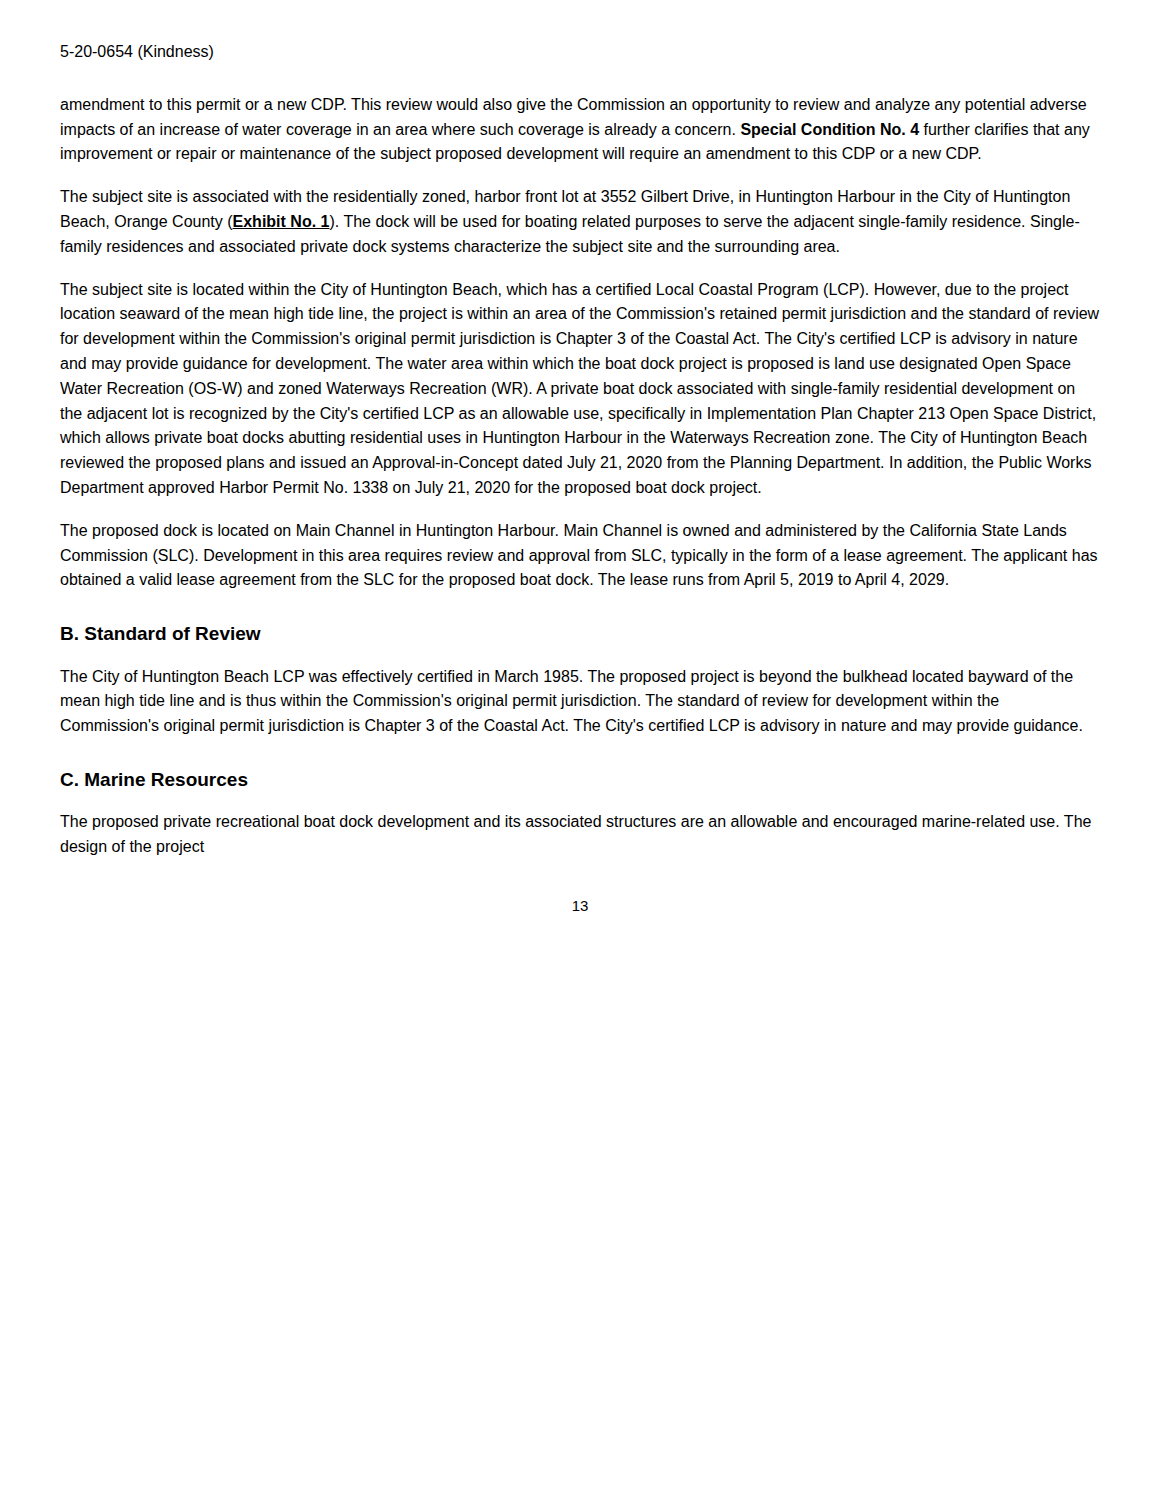5-20-0654 (Kindness)
amendment to this permit or a new CDP. This review would also give the Commission an opportunity to review and analyze any potential adverse impacts of an increase of water coverage in an area where such coverage is already a concern. Special Condition No. 4 further clarifies that any improvement or repair or maintenance of the subject proposed development will require an amendment to this CDP or a new CDP.
The subject site is associated with the residentially zoned, harbor front lot at 3552 Gilbert Drive, in Huntington Harbour in the City of Huntington Beach, Orange County (Exhibit No. 1). The dock will be used for boating related purposes to serve the adjacent single-family residence. Single-family residences and associated private dock systems characterize the subject site and the surrounding area.
The subject site is located within the City of Huntington Beach, which has a certified Local Coastal Program (LCP). However, due to the project location seaward of the mean high tide line, the project is within an area of the Commission's retained permit jurisdiction and the standard of review for development within the Commission's original permit jurisdiction is Chapter 3 of the Coastal Act. The City's certified LCP is advisory in nature and may provide guidance for development. The water area within which the boat dock project is proposed is land use designated Open Space Water Recreation (OS-W) and zoned Waterways Recreation (WR). A private boat dock associated with single-family residential development on the adjacent lot is recognized by the City's certified LCP as an allowable use, specifically in Implementation Plan Chapter 213 Open Space District, which allows private boat docks abutting residential uses in Huntington Harbour in the Waterways Recreation zone. The City of Huntington Beach reviewed the proposed plans and issued an Approval-in-Concept dated July 21, 2020 from the Planning Department. In addition, the Public Works Department approved Harbor Permit No. 1338 on July 21, 2020 for the proposed boat dock project.
The proposed dock is located on Main Channel in Huntington Harbour. Main Channel is owned and administered by the California State Lands Commission (SLC). Development in this area requires review and approval from SLC, typically in the form of a lease agreement. The applicant has obtained a valid lease agreement from the SLC for the proposed boat dock. The lease runs from April 5, 2019 to April 4, 2029.
B. Standard of Review
The City of Huntington Beach LCP was effectively certified in March 1985. The proposed project is beyond the bulkhead located bayward of the mean high tide line and is thus within the Commission's original permit jurisdiction. The standard of review for development within the Commission's original permit jurisdiction is Chapter 3 of the Coastal Act. The City's certified LCP is advisory in nature and may provide guidance.
C. Marine Resources
The proposed private recreational boat dock development and its associated structures are an allowable and encouraged marine-related use. The design of the project
13